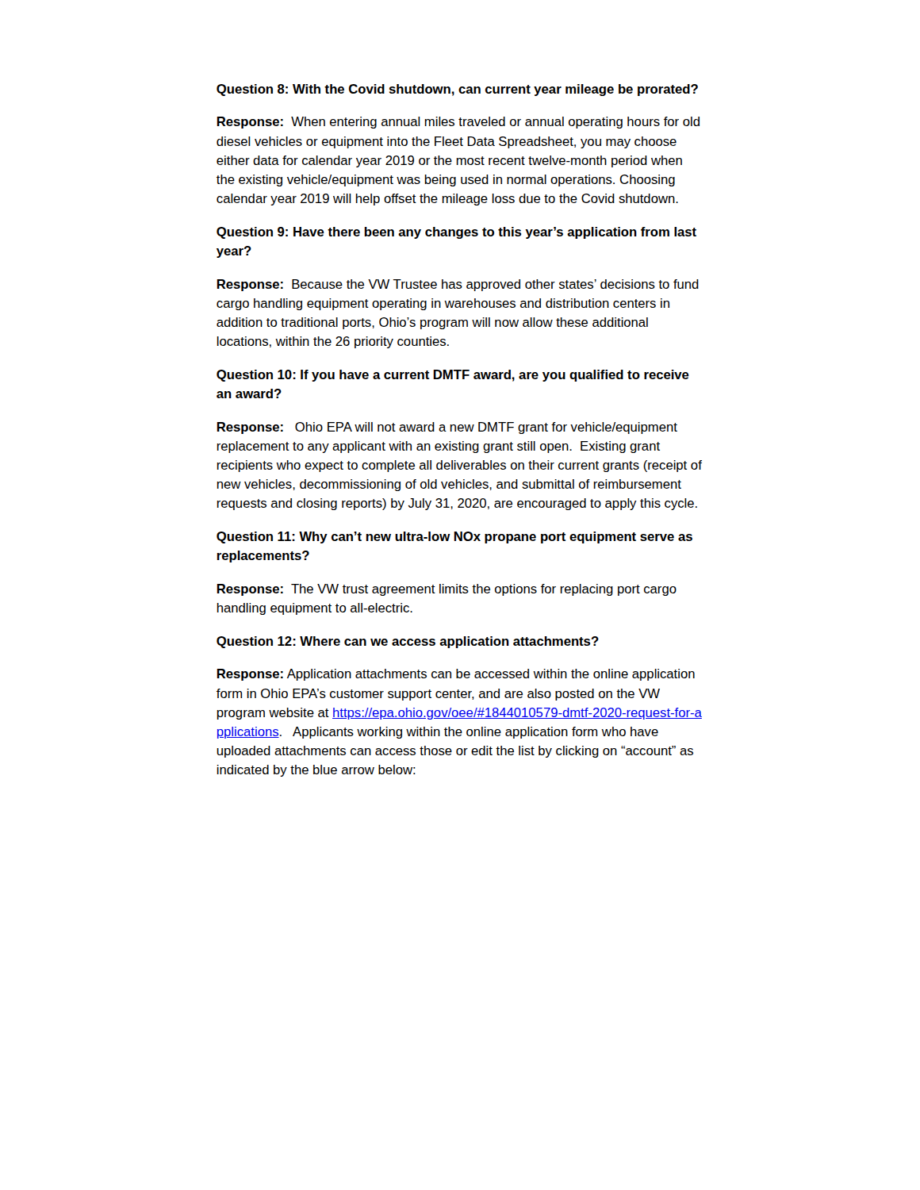Question 8: With the Covid shutdown, can current year mileage be prorated?
Response: When entering annual miles traveled or annual operating hours for old diesel vehicles or equipment into the Fleet Data Spreadsheet, you may choose either data for calendar year 2019 or the most recent twelve-month period when the existing vehicle/equipment was being used in normal operations. Choosing calendar year 2019 will help offset the mileage loss due to the Covid shutdown.
Question 9: Have there been any changes to this year’s application from last year?
Response: Because the VW Trustee has approved other states’ decisions to fund cargo handling equipment operating in warehouses and distribution centers in addition to traditional ports, Ohio’s program will now allow these additional locations, within the 26 priority counties.
Question 10: If you have a current DMTF award, are you qualified to receive an award?
Response: Ohio EPA will not award a new DMTF grant for vehicle/equipment replacement to any applicant with an existing grant still open. Existing grant recipients who expect to complete all deliverables on their current grants (receipt of new vehicles, decommissioning of old vehicles, and submittal of reimbursement requests and closing reports) by July 31, 2020, are encouraged to apply this cycle.
Question 11: Why can’t new ultra-low NOx propane port equipment serve as replacements?
Response: The VW trust agreement limits the options for replacing port cargo handling equipment to all-electric.
Question 12: Where can we access application attachments?
Response: Application attachments can be accessed within the online application form in Ohio EPA’s customer support center, and are also posted on the VW program website at https://epa.ohio.gov/oee/#1844010579-dmtf-2020-request-for-applications. Applicants working within the online application form who have uploaded attachments can access those or edit the list by clicking on “account” as indicated by the blue arrow below: